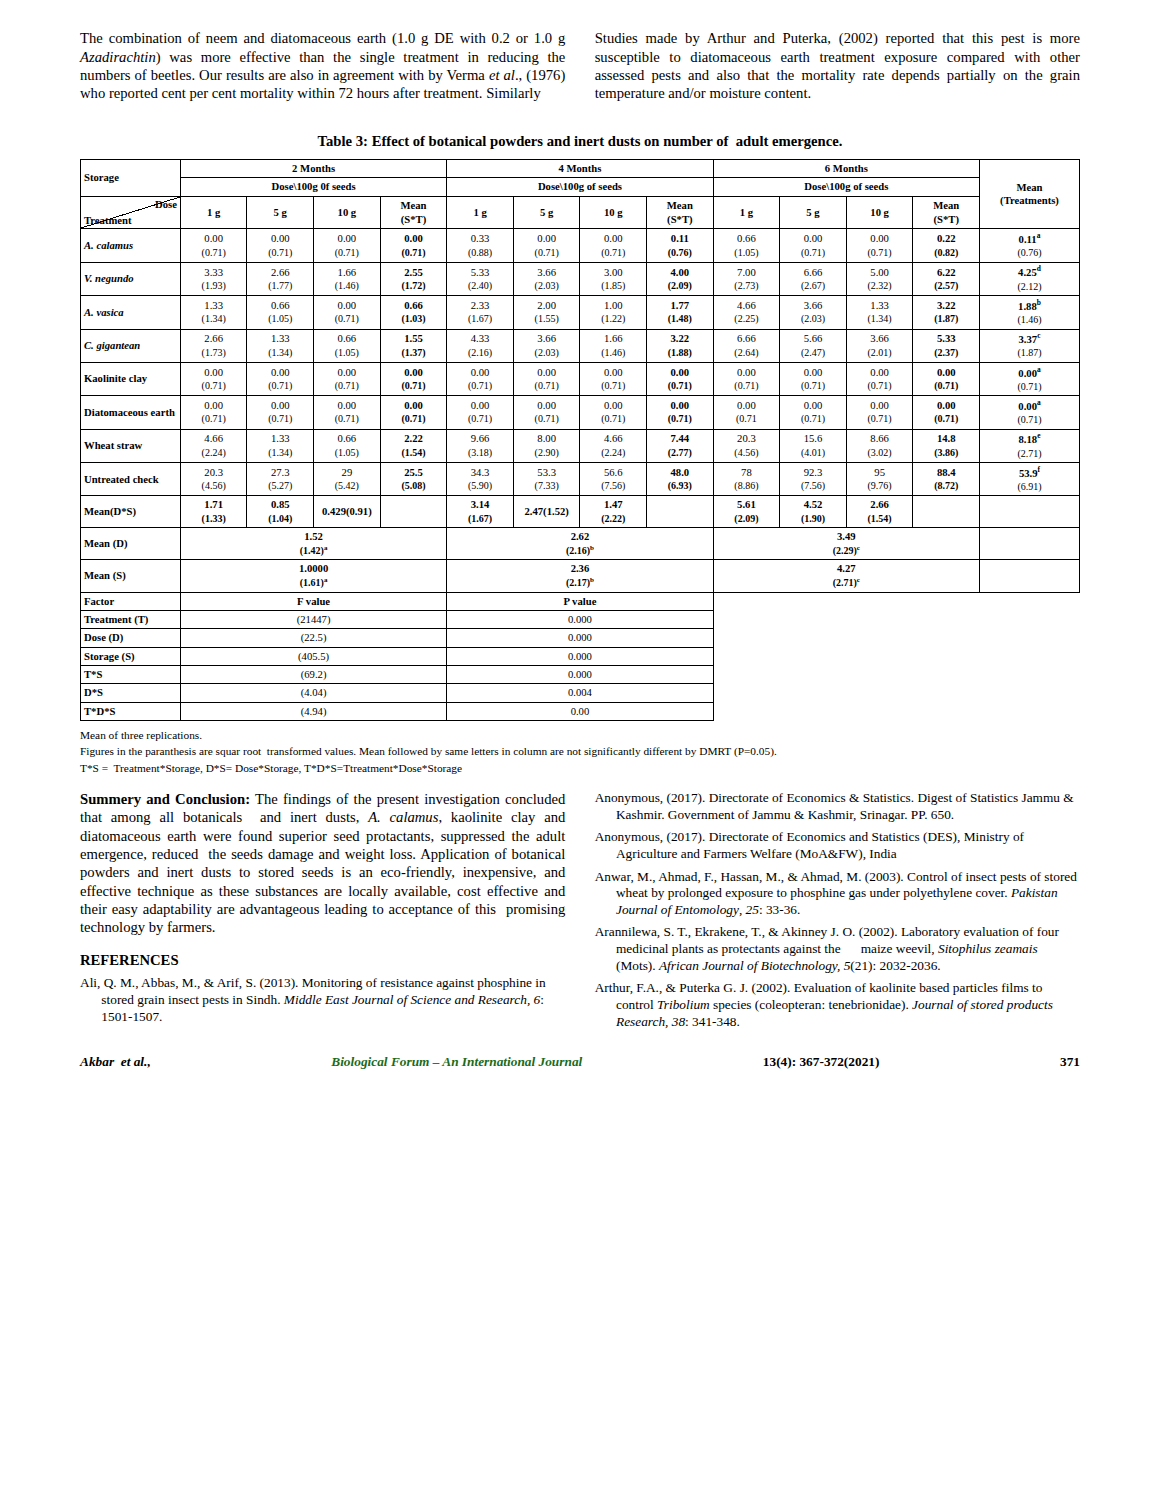The combination of neem and diatomaceous earth (1.0 g DE with 0.2 or 1.0 g Azadirachtin) was more effective than the single treatment in reducing the numbers of beetles. Our results are also in agreement with by Verma et al., (1976) who reported cent per cent mortality within 72 hours after treatment. Similarly
Studies made by Arthur and Puterka, (2002) reported that this pest is more susceptible to diatomaceous earth treatment exposure compared with other assessed pests and also that the mortality rate depends partially on the grain temperature and/or moisture content.
Table 3: Effect of botanical powders and inert dusts on number of adult emergence.
| Storage | 2 Months | 4 Months | 6 Months | Mean (Treatments) |
| Dose\100g 0f seeds | Dose\100g of seeds | Dose\100g of seeds |
| Dose Treatment | 1 g | 5 g | 10 g | Mean (S*T) | 1 g | 5 g | 10 g | Mean (S*T) | 1 g | 5 g | 10 g | Mean (S*T) |
| A. calamus | 0.00 (0.71) | 0.00 (0.71) | 0.00 (0.71) | 0.00 (0.71) | 0.33 (0.88) | 0.00 (0.71) | 0.00 (0.71) | 0.11 (0.76) | 0.66 (1.05) | 0.00 (0.71) | 0.00 (0.71) | 0.22 (0.82) | 0.11 a (0.76) |
| V. negundo | 3.33 (1.93) | 2.66 (1.77) | 1.66 (1.46) | 2.55 (1.72) | 5.33 (2.40) | 3.66 (2.03) | 3.00 (1.85) | 4.00 (2.09) | 7.00 (2.73) | 6.66 (2.67) | 5.00 (2.32) | 6.22 (2.57) | 4.25 d (2.12) |
| A. vasica | 1.33 (1.34) | 0.66 (1.05) | 0.00 (0.71) | 0.66 (1.03) | 2.33 (1.67) | 2.00 (1.55) | 1.00 (1.22) | 1.77 (1.48) | 4.66 (2.25) | 3.66 (2.03) | 1.33 (1.34) | 3.22 (1.87) | 1.88 b (1.46) |
| C. gigantean | 2.66 (1.73) | 1.33 (1.34) | 0.66 (1.05) | 1.55 (1.37) | 4.33 (2.16) | 3.66 (2.03) | 1.66 (1.46) | 3.22 (1.88) | 6.66 (2.64) | 5.66 (2.47) | 3.66 (2.01) | 5.33 (2.37) | 3.37 c (1.87) |
| Kaolinite clay | 0.00 (0.71) | 0.00 (0.71) | 0.00 (0.71) | 0.00 (0.71) | 0.00 (0.71) | 0.00 (0.71) | 0.00 (0.71) | 0.00 (0.71) | 0.00 (0.71) | 0.00 (0.71) | 0.00 (0.71) | 0.00 (0.71) | 0.00 a (0.71) |
| Diatomaceous earth | 0.00 (0.71) | 0.00 (0.71) | 0.00 (0.71) | 0.00 (0.71) | 0.00 (0.71) | 0.00 (0.71) | 0.00 (0.71) | 0.00 (0.71) | 0.00 (0.71 | 0.00 (0.71) | 0.00 (0.71) | 0.00 (0.71) | 0.00 a (0.71) |
| Wheat straw | 4.66 (2.24) | 1.33 (1.34) | 0.66 (1.05) | 2.22 (1.54) | 9.66 (3.18) | 8.00 (2.90) | 4.66 (2.24) | 7.44 (2.77) | 20.3 (4.56) | 15.6 (4.01) | 8.66 (3.02) | 14.8 (3.86) | 8.18 e (2.71) |
| Untreated check | 20.3 (4.56) | 27.3 (5.27) | 29 (5.42) | 25.5 (5.08) | 34.3 (5.90) | 53.3 (7.33) | 56.6 (7.56) | 48.0 (6.93) | 78 (8.86) | 92.3 (7.56) | 95 (9.76) | 88.4 (8.72) | 53.9 f (6.91) |
| Mean(D*S) | 1.71 (1.33) | 0.85 (1.04) | 0.429(0.91) | | 3.14 (1.67) | 2.47(1.52) | 1.47 (2.22) | | 5.61 (2.09) | 4.52 (1.90) | 2.66 (1.54) | | |
| Mean (D) | 1.52 (1.42) a | 2.62 (2.16) b | 3.49 (2.29) c | |
| Mean (S) | 1.0000 (1.61) a | 2.36 (2.17) b | 4.27 (2.71) c | |
| Factor | F value | P value | |
| Treatment (T) | (21447) | 0.000 | |
| Dose (D) | (22.5) | 0.000 | |
| Storage (S) | (405.5) | 0.000 | |
| T*S | (69.2) | 0.000 | |
| D*S | (4.04) | 0.004 | |
| T*D*S | (4.94) | 0.00 | |
Mean of three replications.
Figures in the paranthesis are squar root transformed values. Mean followed by same letters in column are not significantly different by DMRT (P=0.05).
T*S = Treatment*Storage, D*S= Dose*Storage, T*D*S=Ttreatment*Dose*Storage
Summery and Conclusion: The findings of the present investigation concluded that among all botanicals and inert dusts, A. calamus, kaolinite clay and diatomaceous earth were found superior seed protactants, suppressed the adult emergence, reduced the seeds damage and weight loss. Application of botanical powders and inert dusts to stored seeds is an eco-friendly, inexpensive, and effective technique as these substances are locally available, cost effective and their easy adaptability are advantageous leading to acceptance of this promising technology by farmers.
REFERENCES
Ali, Q. M., Abbas, M., & Arif, S. (2013). Monitoring of resistance against phosphine in stored grain insect pests in Sindh. Middle East Journal of Science and Research, 6: 1501-1507.
Anonymous, (2017). Directorate of Economics & Statistics. Digest of Statistics Jammu & Kashmir. Government of Jammu & Kashmir, Srinagar. PP. 650.
Anonymous, (2017). Directorate of Economics and Statistics (DES), Ministry of Agriculture and Farmers Welfare (MoA&FW), India
Anwar, M., Ahmad, F., Hassan, M., & Ahmad, M. (2003). Control of insect pests of stored wheat by prolonged exposure to phosphine gas under polyethylene cover. Pakistan Journal of Entomology, 25: 33-36.
Arannilewa, S. T., Ekrakene, T., & Akinney J. O. (2002). Laboratory evaluation of four medicinal plants as protectants against the maize weevil, Sitophilus zeamais (Mots). African Journal of Biotechnology, 5(21): 2032-2036.
Arthur, F.A., & Puterka G. J. (2002). Evaluation of kaolinite based particles films to control Tribolium species (coleopteran: tenebrionidae). Journal of stored products Research, 38: 341-348.
Akbar et al., Biological Forum – An International Journal 13(4): 367-372(2021) 371